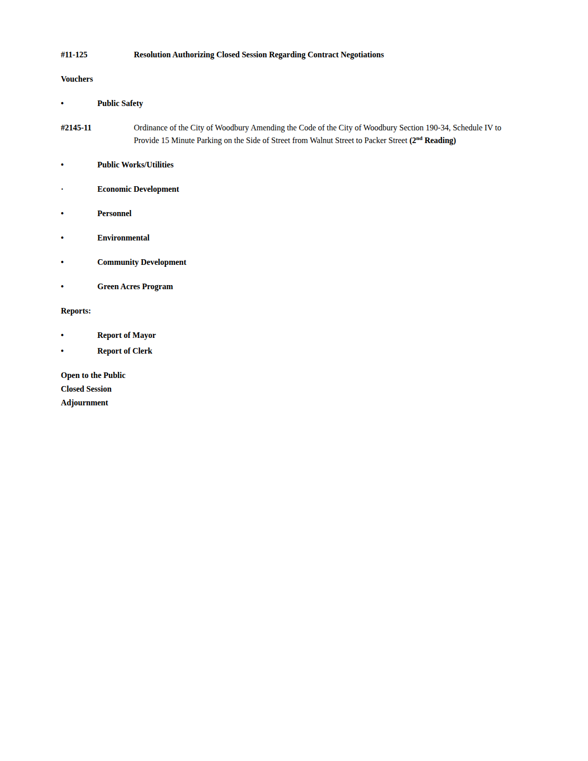#11-125
Resolution Authorizing Closed Session Regarding Contract Negotiations
Vouchers
Public Safety
#2145-11
Ordinance of the City of Woodbury Amending the Code of the City of Woodbury Section 190-34, Schedule IV to Provide 15 Minute Parking on the Side of Street from Walnut Street to Packer Street (2nd Reading)
Public Works/Utilities
Economic Development
Personnel
Environmental
Community Development
Green Acres Program
Reports:
Report of Mayor
Report of Clerk
Open to the Public
Closed Session
Adjournment